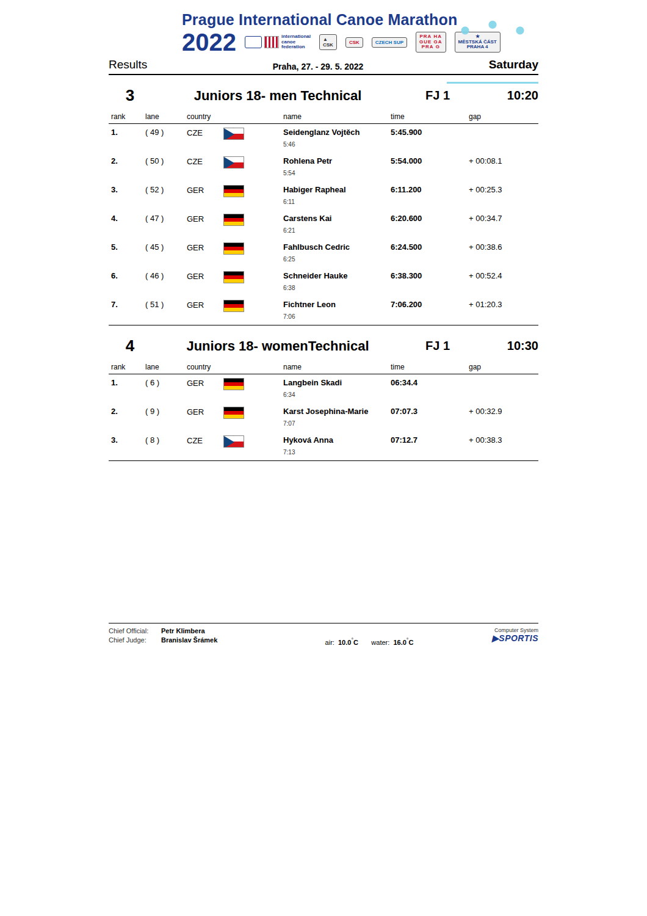Prague International Canoe Marathon
2022 international
canoe
federation ▲
CSK CSK CZECH SUP PRA HA
GUE GA
PRA G ★
MÊSTSKÁ ČÁST
PRAHA 4
Results
Praha, 27. - 29. 5. 2022
Saturday
3
Juniors 18- men Technical
FJ 1
10:20
| rank | lane | country | name | time | gap |
| --- | --- | --- | --- | --- | --- |
| 1. | ( 49 ) | CZE | Seidenglanz Vojtěch | 5:45.900 | |
| | | | 5:46 | | |
| 2. | ( 50 ) | CZE | Rohlena Petr | 5:54.000 | + 00:08.1 |
| | | | 5:54 | | |
| 3. | ( 52 ) | GER | Habiger Rapheal | 6:11.200 | + 00:25.3 |
| | | | 6:11 | | |
| 4. | ( 47 ) | GER | Carstens Kai | 6:20.600 | + 00:34.7 |
| | | | 6:21 | | |
| 5. | ( 45 ) | GER | Fahlbusch Cedric | 6:24.500 | + 00:38.6 |
| | | | 6:25 | | |
| 6. | ( 46 ) | GER | Schneider Hauke | 6:38.300 | + 00:52.4 |
| | | | 6:38 | | |
| 7. | ( 51 ) | GER | Fichtner Leon | 7:06.200 | + 01:20.3 |
| | | | 7:06 | | |
4
Juniors 18- womenTechnical
FJ 1
10:30
| rank | lane | country | name | time | gap |
| --- | --- | --- | --- | --- | --- |
| 1. | ( 6 ) | GER | Langbein Skadi | 06:34.4 | |
| | | | 6:34 | | |
| 2. | ( 9 ) | GER | Karst Josephina-Marie | 07:07.3 | + 00:32.9 |
| | | | 7:07 | | |
| 3. | ( 8 ) | CZE | Hyková Anna | 07:12.7 | + 00:38.3 |
| | | | 7:13 | | |
Chief Official: Petr Klimbera
Chief Judge: Branislav Šrámek
air: 10.0°C water: 16.0°C
Computer System
▶SPORTIS